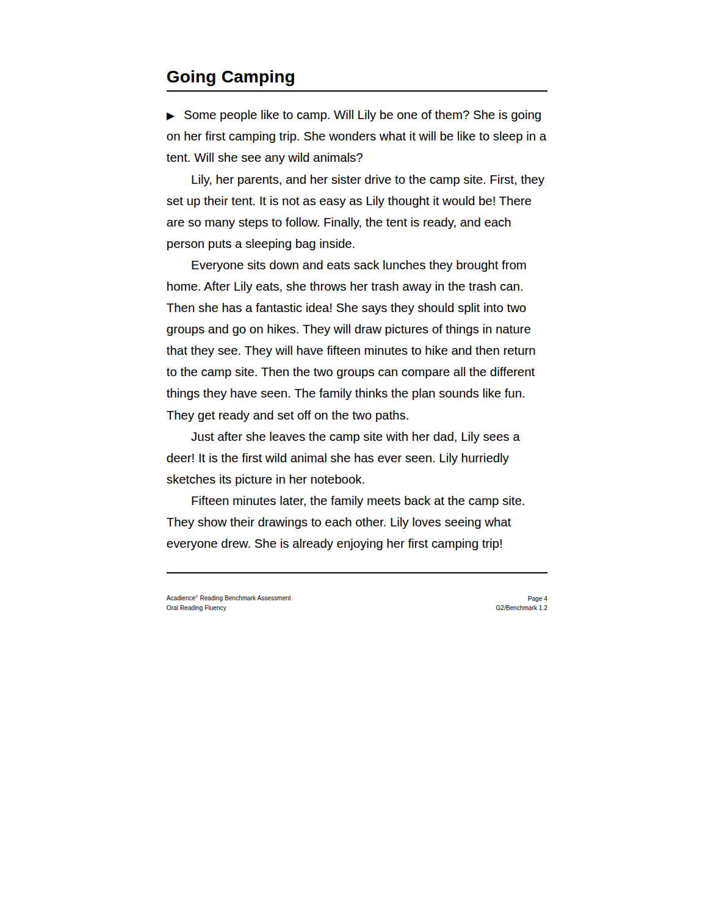Going Camping
▶Some people like to camp. Will Lily be one of them? She is going on her first camping trip. She wonders what it will be like to sleep in a tent. Will she see any wild animals?
Lily, her parents, and her sister drive to the camp site. First, they set up their tent. It is not as easy as Lily thought it would be! There are so many steps to follow. Finally, the tent is ready, and each person puts a sleeping bag inside.
Everyone sits down and eats sack lunches they brought from home. After Lily eats, she throws her trash away in the trash can. Then she has a fantastic idea! She says they should split into two groups and go on hikes. They will draw pictures of things in nature that they see. They will have fifteen minutes to hike and then return to the camp site. Then the two groups can compare all the different things they have seen. The family thinks the plan sounds like fun. They get ready and set off on the two paths.
Just after she leaves the camp site with her dad, Lily sees a deer! It is the first wild animal she has ever seen. Lily hurriedly sketches its picture in her notebook.
Fifteen minutes later, the family meets back at the camp site. They show their drawings to each other. Lily loves seeing what everyone drew. She is already enjoying her first camping trip!
Acadience® Reading Benchmark Assessment
Oral Reading Fluency
Page 4
G2/Benchmark 1.2